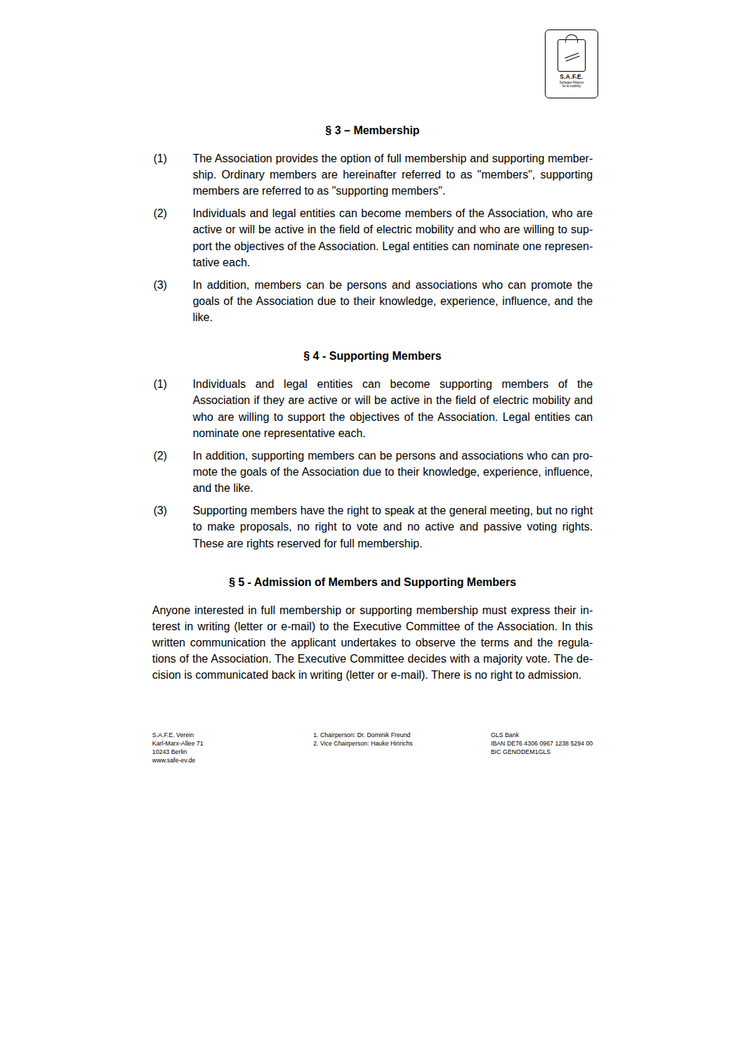S.A.F.E.
Software Alliance
for E-mobility
§ 3 – Membership
(1) The Association provides the option of full membership and supporting membership. Ordinary members are hereinafter referred to as "members", supporting members are referred to as "supporting members".
(2) Individuals and legal entities can become members of the Association, who are active or will be active in the field of electric mobility and who are willing to support the objectives of the Association. Legal entities can nominate one representative each.
(3) In addition, members can be persons and associations who can promote the goals of the Association due to their knowledge, experience, influence, and the like.
§ 4 - Supporting Members
(1) Individuals and legal entities can become supporting members of the Association if they are active or will be active in the field of electric mobility and who are willing to support the objectives of the Association. Legal entities can nominate one representative each.
(2) In addition, supporting members can be persons and associations who can promote the goals of the Association due to their knowledge, experience, influence, and the like.
(3) Supporting members have the right to speak at the general meeting, but no right to make proposals, no right to vote and no active and passive voting rights. These are rights reserved for full membership.
§ 5 - Admission of Members and Supporting Members
Anyone interested in full membership or supporting membership must express their interest in writing (letter or e-mail) to the Executive Committee of the Association. In this written communication the applicant undertakes to observe the terms and the regulations of the Association. The Executive Committee decides with a majority vote. The decision is communicated back in writing (letter or e-mail). There is no right to admission.
S.A.F.E. Verein
Karl-Marx-Allee 71
10243 Berlin
www.safe-ev.de
1. Chairperson: Dr. Dominik Freund
2. Vice Chairperson: Hauke Hinrichs
GLS Bank
IBAN DE76 4306 0967 1238 5294 00
BIC GENODEM1GLS